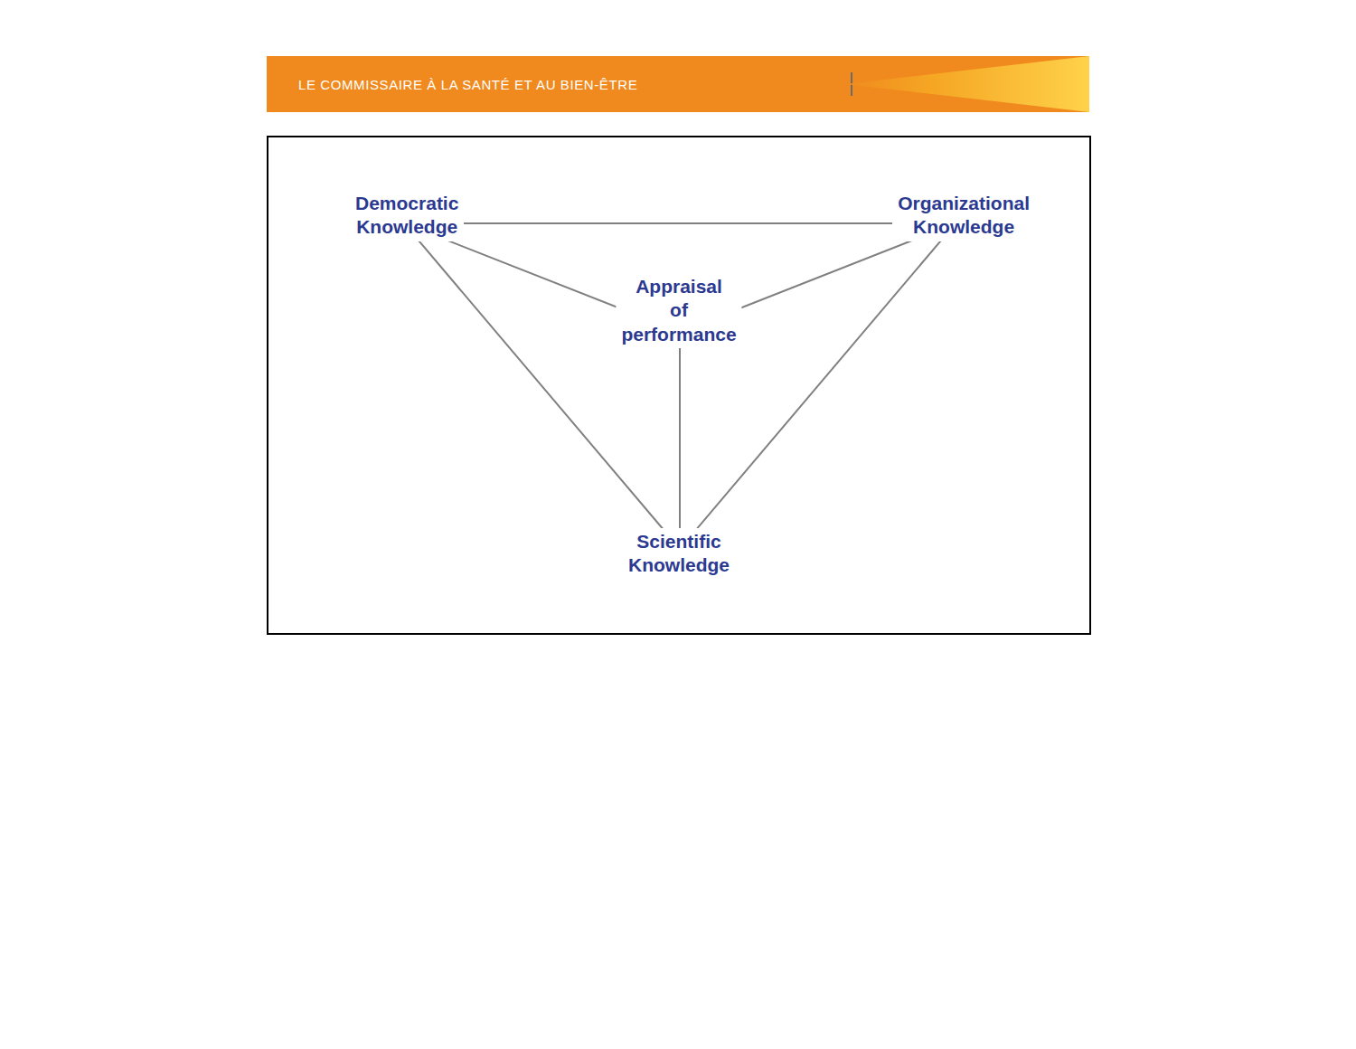LE COMMISSAIRE À LA SANTÉ ET AU BIEN-ÊTRE
Democratic
Knowledge
Organizational
Knowledge
Appraisal
of
performance
Scientific
Knowledge